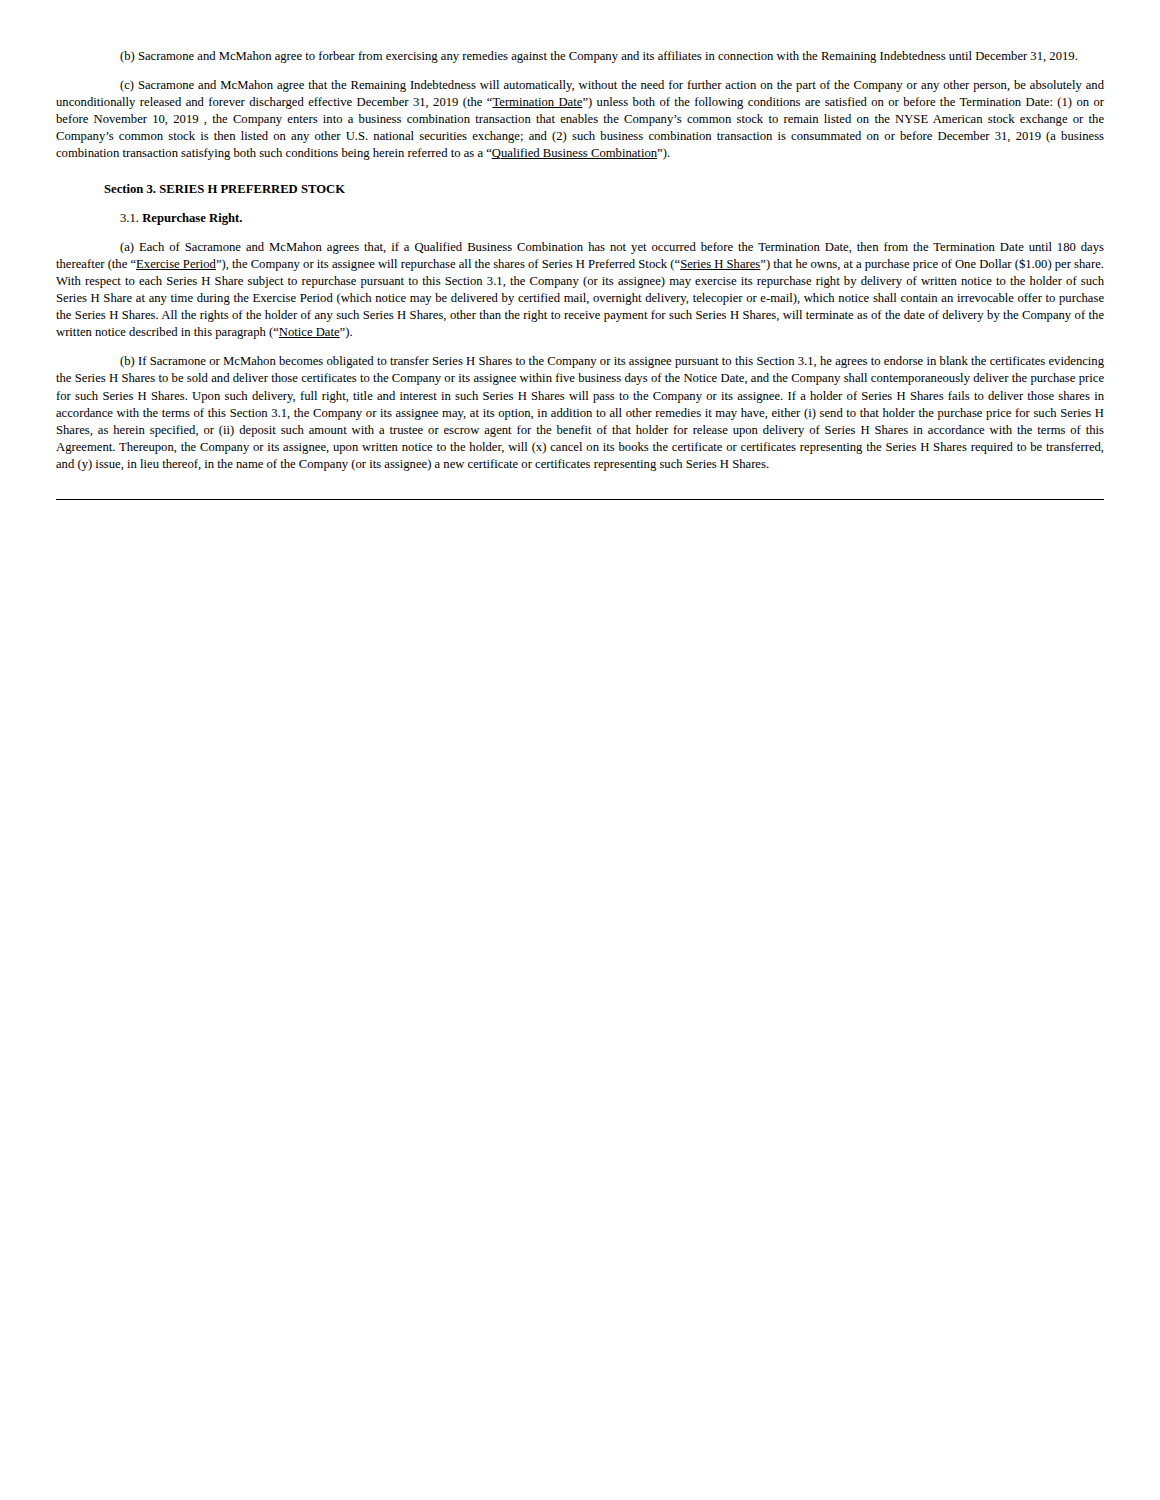(b) Sacramone and McMahon agree to forbear from exercising any remedies against the Company and its affiliates in connection with the Remaining Indebtedness until December 31, 2019.
(c) Sacramone and McMahon agree that the Remaining Indebtedness will automatically, without the need for further action on the part of the Company or any other person, be absolutely and unconditionally released and forever discharged effective December 31, 2019 (the “Termination Date”) unless both of the following conditions are satisfied on or before the Termination Date: (1) on or before November 10, 2019 , the Company enters into a business combination transaction that enables the Company’s common stock to remain listed on the NYSE American stock exchange or the Company’s common stock is then listed on any other U.S. national securities exchange; and (2) such business combination transaction is consummated on or before December 31, 2019 (a business combination transaction satisfying both such conditions being herein referred to as a “Qualified Business Combination”).
Section 3. SERIES H PREFERRED STOCK
3.1. Repurchase Right.
(a) Each of Sacramone and McMahon agrees that, if a Qualified Business Combination has not yet occurred before the Termination Date, then from the Termination Date until 180 days thereafter (the “Exercise Period”), the Company or its assignee will repurchase all the shares of Series H Preferred Stock (“Series H Shares”) that he owns, at a purchase price of One Dollar ($1.00) per share. With respect to each Series H Share subject to repurchase pursuant to this Section 3.1, the Company (or its assignee) may exercise its repurchase right by delivery of written notice to the holder of such Series H Share at any time during the Exercise Period (which notice may be delivered by certified mail, overnight delivery, telecopier or e-mail), which notice shall contain an irrevocable offer to purchase the Series H Shares. All the rights of the holder of any such Series H Shares, other than the right to receive payment for such Series H Shares, will terminate as of the date of delivery by the Company of the written notice described in this paragraph (“Notice Date”).
(b) If Sacramone or McMahon becomes obligated to transfer Series H Shares to the Company or its assignee pursuant to this Section 3.1, he agrees to endorse in blank the certificates evidencing the Series H Shares to be sold and deliver those certificates to the Company or its assignee within five business days of the Notice Date, and the Company shall contemporaneously deliver the purchase price for such Series H Shares. Upon such delivery, full right, title and interest in such Series H Shares will pass to the Company or its assignee. If a holder of Series H Shares fails to deliver those shares in accordance with the terms of this Section 3.1, the Company or its assignee may, at its option, in addition to all other remedies it may have, either (i) send to that holder the purchase price for such Series H Shares, as herein specified, or (ii) deposit such amount with a trustee or escrow agent for the benefit of that holder for release upon delivery of Series H Shares in accordance with the terms of this Agreement. Thereupon, the Company or its assignee, upon written notice to the holder, will (x) cancel on its books the certificate or certificates representing the Series H Shares required to be transferred, and (y) issue, in lieu thereof, in the name of the Company (or its assignee) a new certificate or certificates representing such Series H Shares.